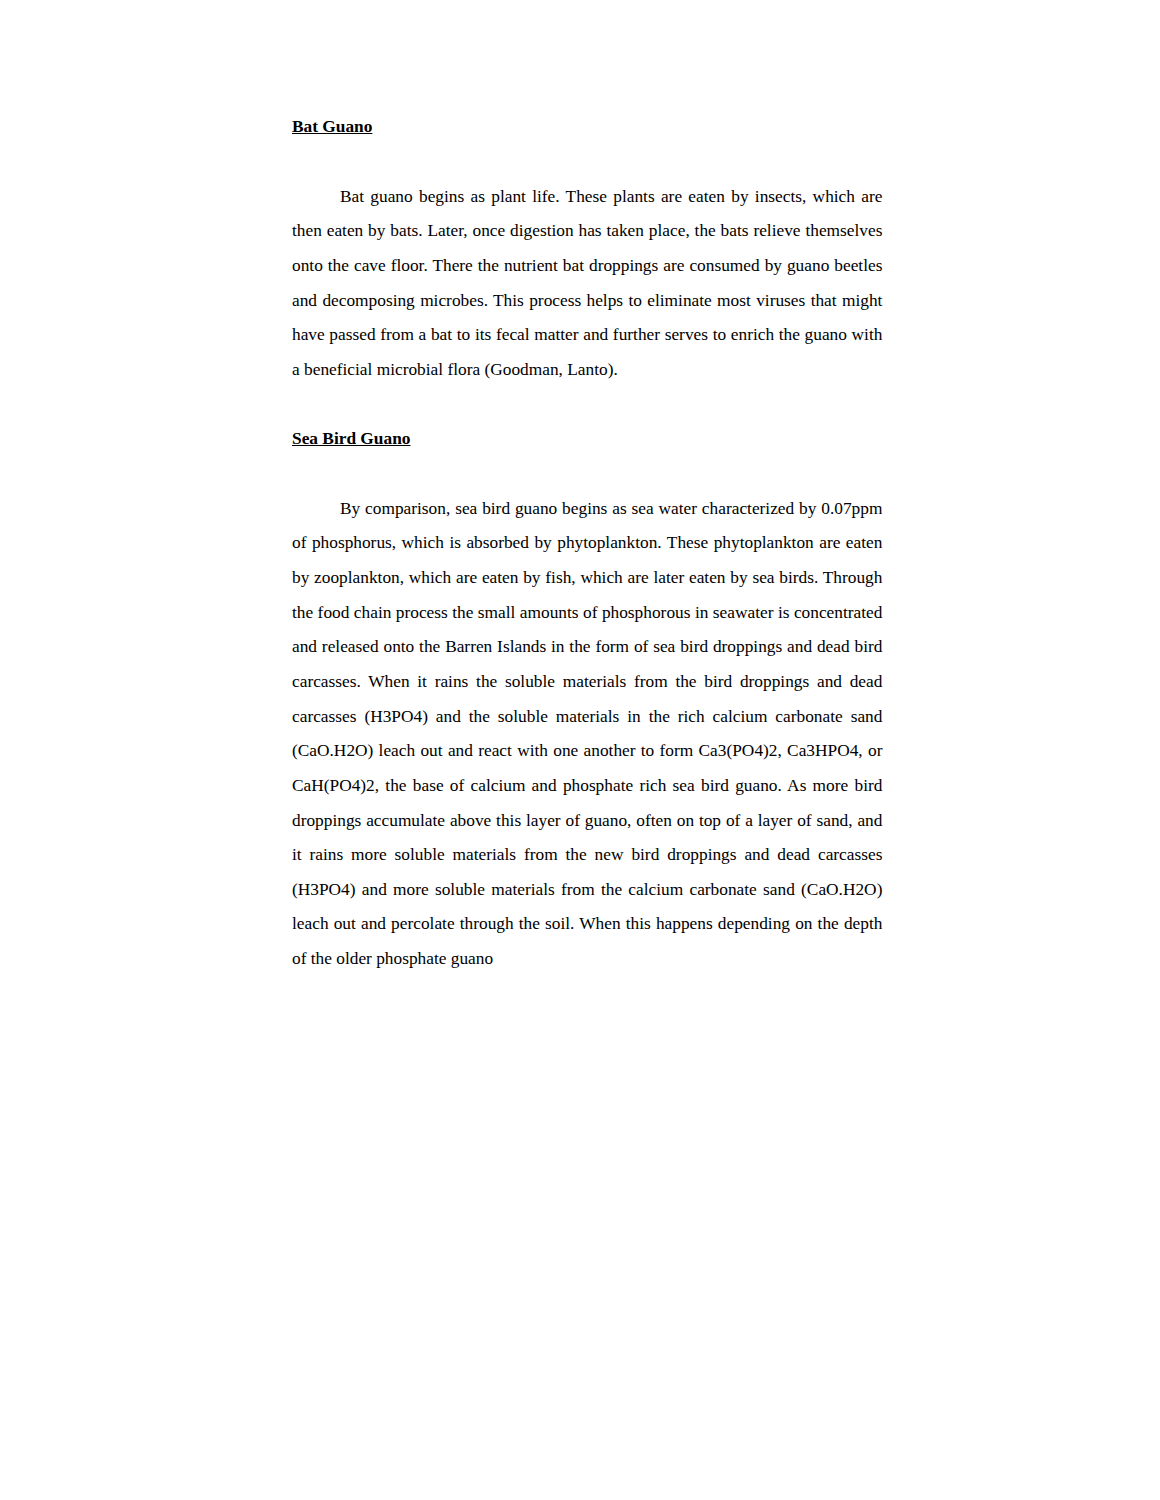Bat Guano
Bat guano begins as plant life. These plants are eaten by insects, which are then eaten by bats. Later, once digestion has taken place, the bats relieve themselves onto the cave floor. There the nutrient bat droppings are consumed by guano beetles and decomposing microbes. This process helps to eliminate most viruses that might have passed from a bat to its fecal matter and further serves to enrich the guano with a beneficial microbial flora (Goodman, Lanto).
Sea Bird Guano
By comparison, sea bird guano begins as sea water characterized by 0.07ppm of phosphorus, which is absorbed by phytoplankton. These phytoplankton are eaten by zooplankton, which are eaten by fish, which are later eaten by sea birds. Through the food chain process the small amounts of phosphorous in seawater is concentrated and released onto the Barren Islands in the form of sea bird droppings and dead bird carcasses. When it rains the soluble materials from the bird droppings and dead carcasses (H3PO4) and the soluble materials in the rich calcium carbonate sand (CaO.H2O) leach out and react with one another to form Ca3(PO4)2, Ca3HPO4, or CaH(PO4)2, the base of calcium and phosphate rich sea bird guano. As more bird droppings accumulate above this layer of guano, often on top of a layer of sand, and it rains more soluble materials from the new bird droppings and dead carcasses (H3PO4) and more soluble materials from the calcium carbonate sand (CaO.H2O) leach out and percolate through the soil. When this happens depending on the depth of the older phosphate guano